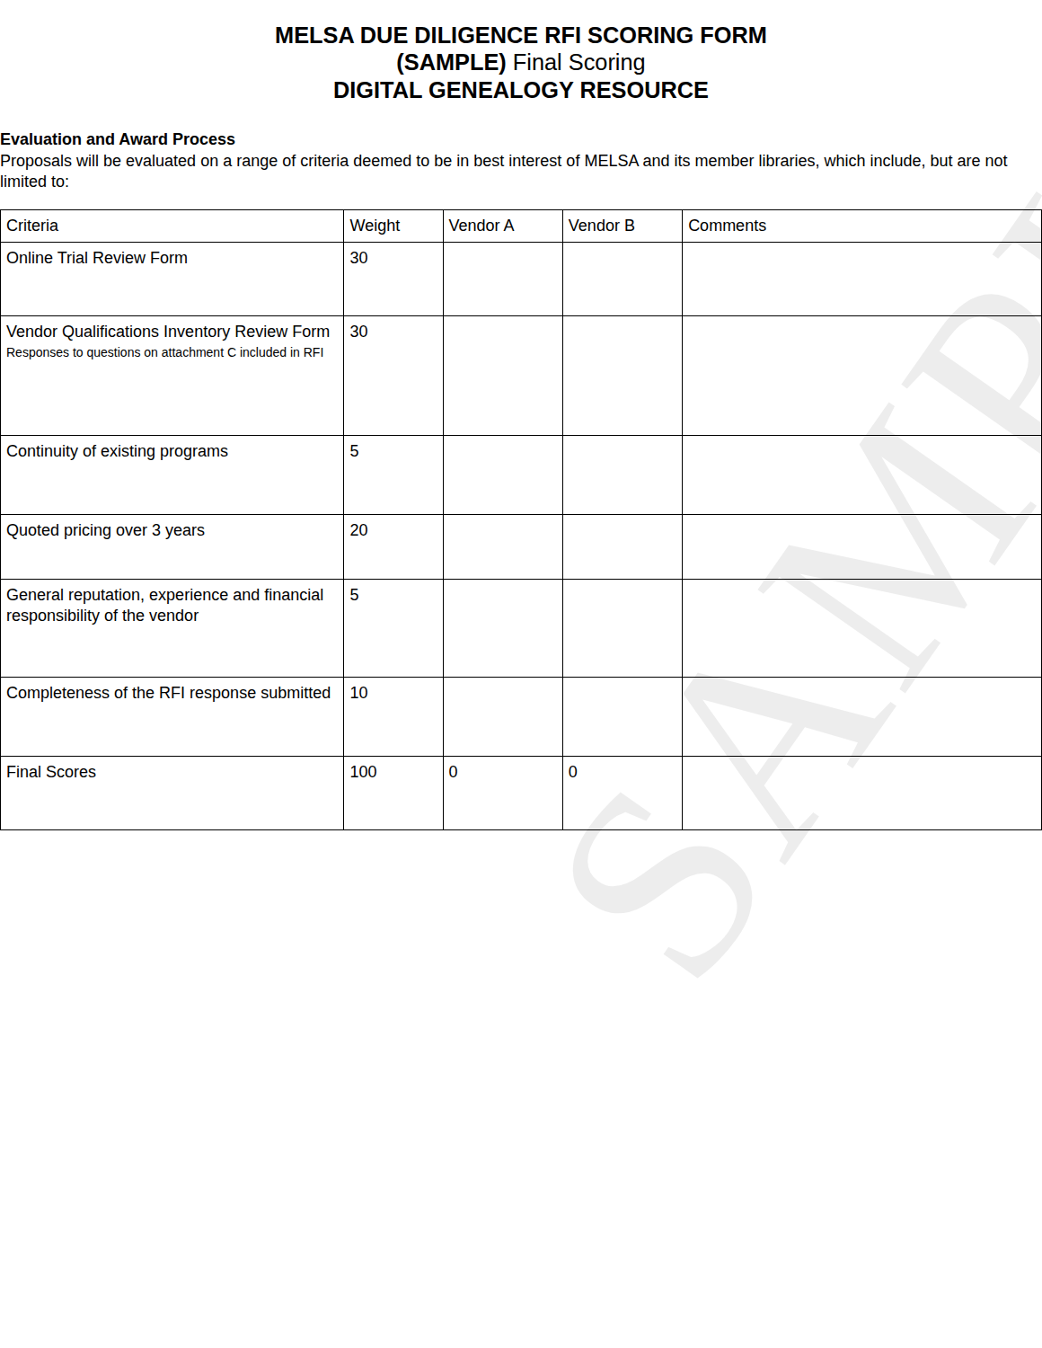SAMPLE
MELSA DUE DILIGENCE RFI SCORING FORM (SAMPLE) Final Scoring DIGITAL GENEALOGY RESOURCE
Evaluation and Award Process
Proposals will be evaluated on a range of criteria deemed to be in best interest of MELSA and its member libraries, which include, but are not limited to:
| Criteria | Weight | Vendor A | Vendor B | Comments |
| --- | --- | --- | --- | --- |
| Online Trial Review Form | 30 | | | |
| Vendor Qualifications Inventory Review Form Responses to questions on attachment C included in RFI | 30 | | | |
| Continuity of existing programs | 5 | | | |
| Quoted pricing over 3 years | 20 | | | |
| General reputation, experience and financial responsibility of the vendor | 5 | | | |
| Completeness of the RFI response submitted | 10 | | | |
| Final Scores | 100 | 0 | 0 | |
Attachment F1: Sample Final Scoring Form